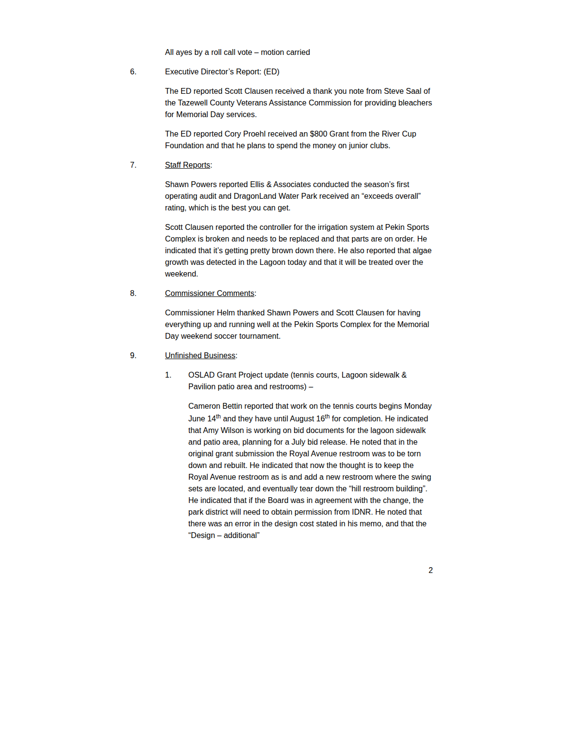All ayes by a roll call vote – motion carried
6.
Executive Director’s Report: (ED)
The ED reported Scott Clausen received a thank you note from Steve Saal of the Tazewell County Veterans Assistance Commission for providing bleachers for Memorial Day services.
The ED reported Cory Proehl received an $800 Grant from the River Cup Foundation and that he plans to spend the money on junior clubs.
7.
Staff Reports:
Shawn Powers reported Ellis & Associates conducted the season’s first operating audit and DragonLand Water Park received an “exceeds overall” rating, which is the best you can get.
Scott Clausen reported the controller for the irrigation system at Pekin Sports Complex is broken and needs to be replaced and that parts are on order. He indicated that it’s getting pretty brown down there. He also reported that algae growth was detected in the Lagoon today and that it will be treated over the weekend.
8.
Commissioner Comments:
Commissioner Helm thanked Shawn Powers and Scott Clausen for having everything up and running well at the Pekin Sports Complex for the Memorial Day weekend soccer tournament.
9.
Unfinished Business:
1.
OSLAD Grant Project update (tennis courts, Lagoon sidewalk & Pavilion patio area and restrooms) –
Cameron Bettin reported that work on the tennis courts begins Monday June 14th and they have until August 16th for completion. He indicated that Amy Wilson is working on bid documents for the lagoon sidewalk and patio area, planning for a July bid release. He noted that in the original grant submission the Royal Avenue restroom was to be torn down and rebuilt. He indicated that now the thought is to keep the Royal Avenue restroom as is and add a new restroom where the swing sets are located, and eventually tear down the “hill restroom building”. He indicated that if the Board was in agreement with the change, the park district will need to obtain permission from IDNR. He noted that there was an error in the design cost stated in his memo, and that the “Design – additional”
2